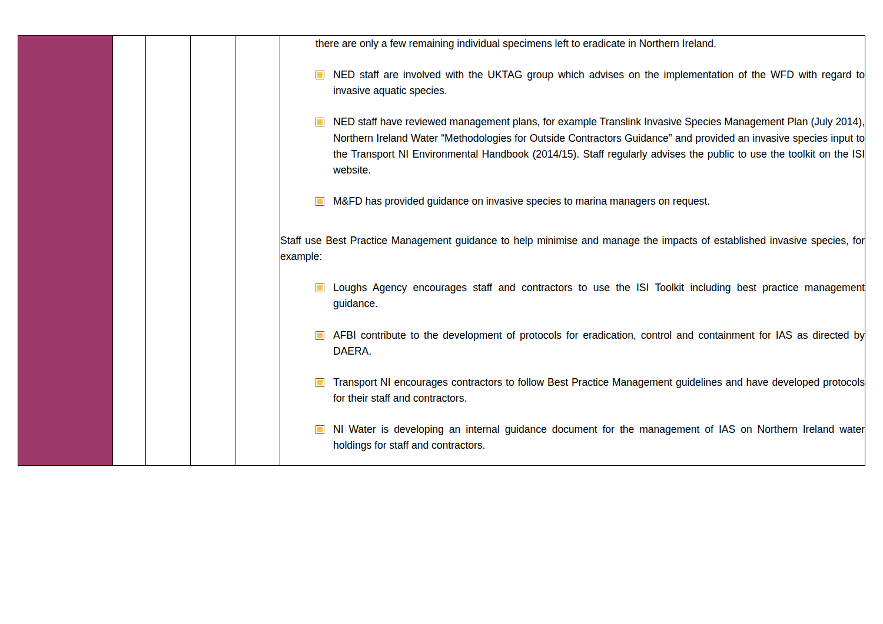| | | | | | there are only a few remaining individual specimens left to eradicate in Northern Ireland. NED staff are involved with the UKTAG group which advises on the implementation of the WFD with regard to invasive aquatic species. NED staff have reviewed management plans, for example Translink Invasive Species Management Plan (July 2014), Northern Ireland Water “Methodologies for Outside Contractors Guidance” and provided an invasive species input to the Transport NI Environmental Handbook (2014/15). Staff regularly advises the public to use the toolkit on the ISI website. M&FD has provided guidance on invasive species to marina managers on request. Staff use Best Practice Management guidance to help minimise and manage the impacts of established invasive species, for example: Loughs Agency encourages staff and contractors to use the ISI Toolkit including best practice management guidance. AFBI contribute to the development of protocols for eradication, control and containment for IAS as directed by DAERA. Transport NI encourages contractors to follow Best Practice Management guidelines and have developed protocols for their staff and contractors. NI Water is developing an internal guidance document for the management of IAS on Northern Ireland water holdings for staff and contractors. |